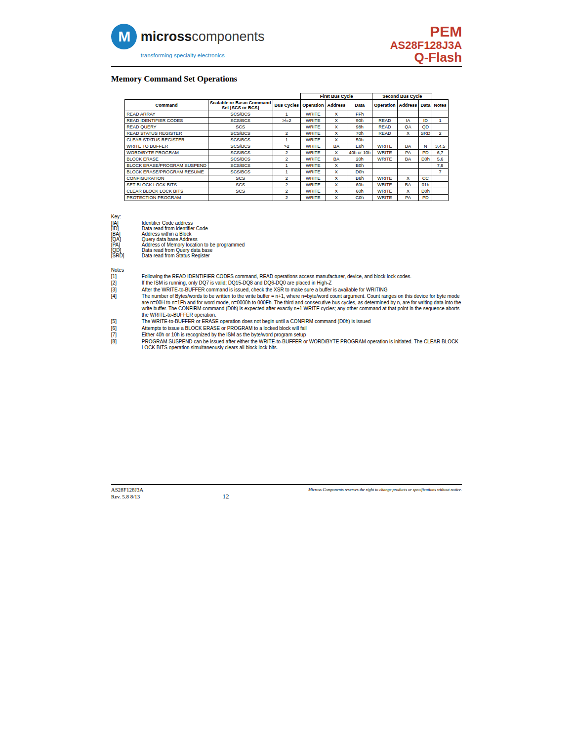M
microsscomponents
transforming specialty electronics
PEM
AS28F128J3A
Q-Flash
Memory Command Set Operations
| | | | First Bus Cycle | Second Bus Cycle | |
| --- | --- | --- | --- | --- | --- |
| Command | Scalable or Basic Command Set [SCS or BCS] | Bus Cycles | Operation | Address | Data | Operation | Address | Data | Notes |
| READ ARRAY | SCS/BCS | 1 | WRITE | X | FFh | | | | |
| READ IDENTIFIER CODES | SCS/BCS | >/=2 | WRITE | X | 90h | READ | IA | ID | 1 |
| READ QUERY | SCS | | WRITE | X | 98h | READ | QA | QD | |
| READ STATUS REGISTER | SCS/BCS | 2 | WRITE | X | 70h | READ | X | SRD | 2 |
| CLEAR STATUS REGISTER | SCS/BCS | 1 | WRITE | X | 50h | | | | |
| WRITE TO BUFFER | SCS/BCS | >2 | WRITE | BA | E8h | WRITE | BA | N | 3,4,5 |
| WORD/BYTE PROGRAM | SCS/BCS | 2 | WRITE | X | 40h or 10h | WRITE | PA | PD | 6,7 |
| BLOCK ERASE | SCS/BCS | 2 | WRITE | BA | 20h | WRITE | BA | D0h | 5,6 |
| BLOCK ERASE/PROGRAM SUSPEND | SCS/BCS | 1 | WRITE | X | B0h | | | | 7,8 |
| BLOCK ERASE/PROGRAM RESUME | SCS/BCS | 1 | WRITE | X | D0h | | | | 7 |
| CONFIGURATION | SCS | 2 | WRITE | X | B8h | WRITE | X | CC | |
| SET BLOCK LOCK BITS | SCS | 2 | WRITE | X | 60h | WRITE | BA | 01h | |
| CLEAR BLOCK LOCK BITS | SCS | 2 | WRITE | X | 60h | WRITE | X | D0h | |
| PROTECTION PROGRAM | | 2 | WRITE | X | C0h | WRITE | PA | PD | |
Key:
| [IA] | Identifier Code address |
| [ID] | Data read from identifier Code |
| [BA] | Address within a Block |
| [QA] | Query data base Address |
| [PA] | Address of Memory location to be programmed |
| [QD] | Data read from Query data base |
| [SRD] | Data read from Status Register |
Notes
| [1] | Following the READ IDENTIFIER CODES command, READ operations access manufacturer, device, and block lock codes. |
| [2] | If the ISM is running, only DQ7 is valid; DQ15-DQ8 and DQ6-DQ0 are placed in High-Z |
| [3] | After the WRITE-to-BUFFER command is issued, check the XSR to make sure a buffer is available for WRITING |
| [4] | The number of Bytes/words to be written to the write buffer = n+1, where n=byte/word count argument. Count ranges on this device for byte mode are n=00H to n=1Fh and for word mode, n=0000h to 000Fh. The third and consecutive bus cycles, as determined by n, are for writing data into the write buffer. The CONFIRM command (D0h) is expected after exactly n+1 WRITE cycles; any other command at that point in the sequence aborts the WRITE-to-BUFFER operation. |
| [5] | The WRITE-to-BUFFER or ERASE operation does not begin until a CONFIRM command (D0h) is issued |
| [6] | Attempts to issue a BLOCK ERASE or PROGRAM to a locked block will fail |
| [7] | Either 40h or 10h is recognized by the ISM as the byte/word program setup |
| [8] | PROGRAM SUSPEND can be issued after either the WRITE-to-BUFFER or WORD/BYTE PROGRAM operation is initiated. The CLEAR BLOCK LOCK BITS operation simultaneously clears all block lock bits. |
AS28F128J3A
Rev. 5.8 8/13
12
Micross Components reserves the right to change products or specifications without notice.